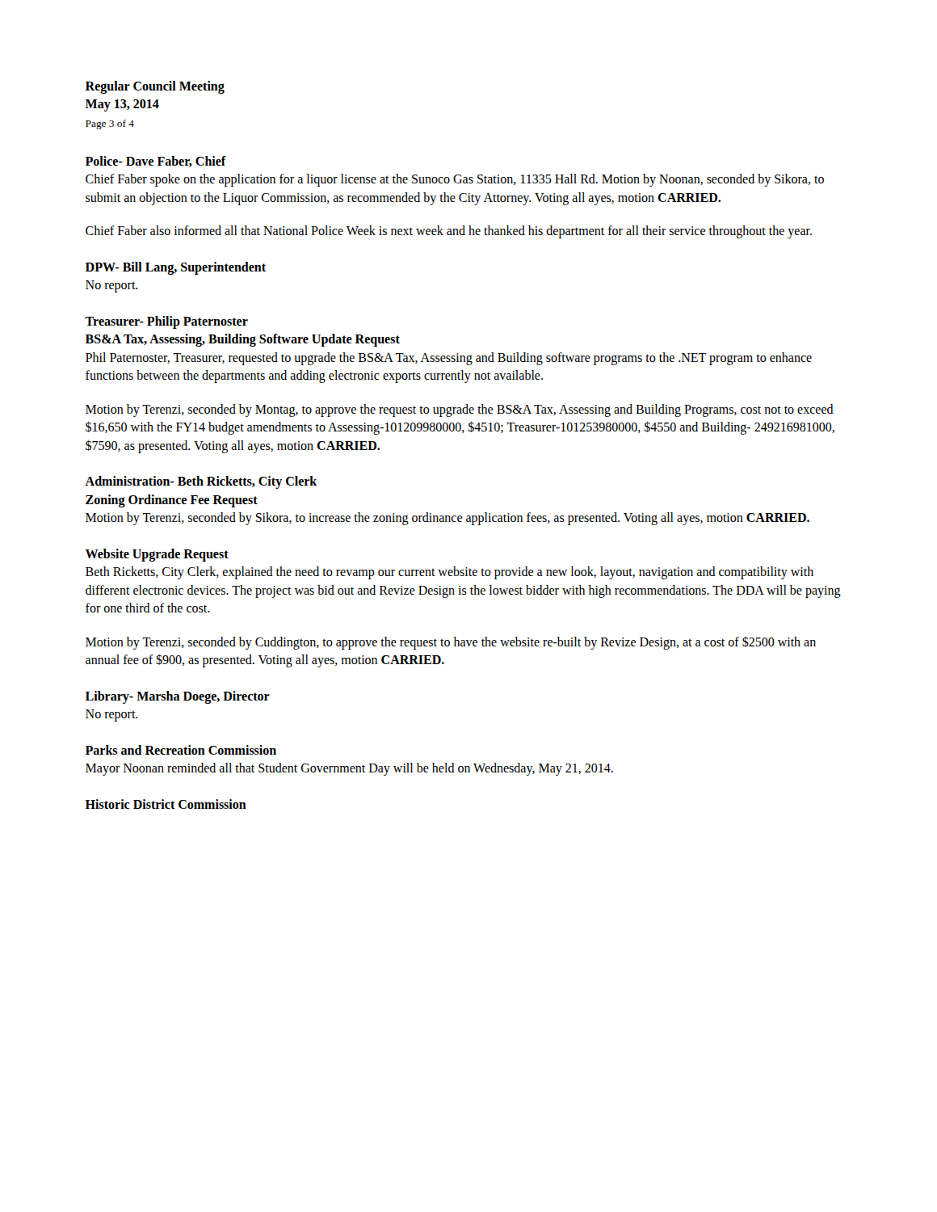Regular Council Meeting
May 13, 2014
Page 3 of 4
Police- Dave Faber, Chief
Chief Faber spoke on the application for a liquor license at the Sunoco Gas Station, 11335 Hall Rd. Motion by Noonan, seconded by Sikora, to submit an objection to the Liquor Commission, as recommended by the City Attorney. Voting all ayes, motion CARRIED.
Chief Faber also informed all that National Police Week is next week and he thanked his department for all their service throughout the year.
DPW- Bill Lang, Superintendent
No report.
Treasurer- Philip Paternoster
BS&A Tax, Assessing, Building Software Update Request
Phil Paternoster, Treasurer, requested to upgrade the BS&A Tax, Assessing and Building software programs to the .NET program to enhance functions between the departments and adding electronic exports currently not available.
Motion by Terenzi, seconded by Montag, to approve the request to upgrade the BS&A Tax, Assessing and Building Programs, cost not to exceed $16,650 with the FY14 budget amendments to Assessing-101209980000, $4510; Treasurer-101253980000, $4550 and Building- 249216981000, $7590, as presented. Voting all ayes, motion CARRIED.
Administration- Beth Ricketts, City Clerk
Zoning Ordinance Fee Request
Motion by Terenzi, seconded by Sikora, to increase the zoning ordinance application fees, as presented. Voting all ayes, motion CARRIED.
Website Upgrade Request
Beth Ricketts, City Clerk, explained the need to revamp our current website to provide a new look, layout, navigation and compatibility with different electronic devices. The project was bid out and Revize Design is the lowest bidder with high recommendations. The DDA will be paying for one third of the cost.
Motion by Terenzi, seconded by Cuddington, to approve the request to have the website re-built by Revize Design, at a cost of $2500 with an annual fee of $900, as presented. Voting all ayes, motion CARRIED.
Library- Marsha Doege, Director
No report.
Parks and Recreation Commission
Mayor Noonan reminded all that Student Government Day will be held on Wednesday, May 21, 2014.
Historic District Commission